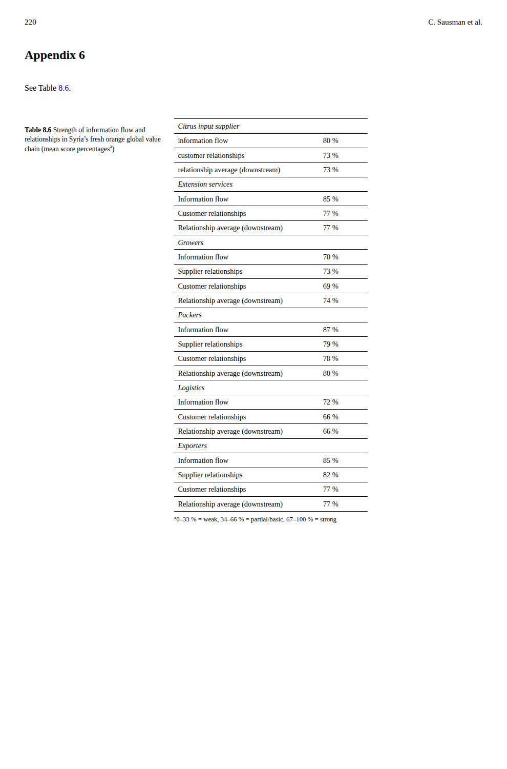220 C. Sausman et al.
Appendix 6
See Table 8.6.
Table 8.6 Strength of information flow and relationships in Syria’s fresh orange global value chain (mean score percentagesa)
| Citrus input supplier |
| information flow | 80 % |
| customer relationships | 73 % |
| relationship average (downstream) | 73 % |
| Extension services |
| Information flow | 85 % |
| Customer relationships | 77 % |
| Relationship average (downstream) | 77 % |
| Growers |
| Information flow | 70 % |
| Supplier relationships | 73 % |
| Customer relationships | 69 % |
| Relationship average (downstream) | 74 % |
| Packers |
| Information flow | 87 % |
| Supplier relationships | 79 % |
| Customer relationships | 78 % |
| Relationship average (downstream) | 80 % |
| Logistics |
| Information flow | 72 % |
| Customer relationships | 66 % |
| Relationship average (downstream) | 66 % |
| Exporters |
| Information flow | 85 % |
| Supplier relationships | 82 % |
| Customer relationships | 77 % |
| Relationship average (downstream) | 77 % |
a0–33 % = weak, 34–66 % = partial/basic, 67–100 % = strong